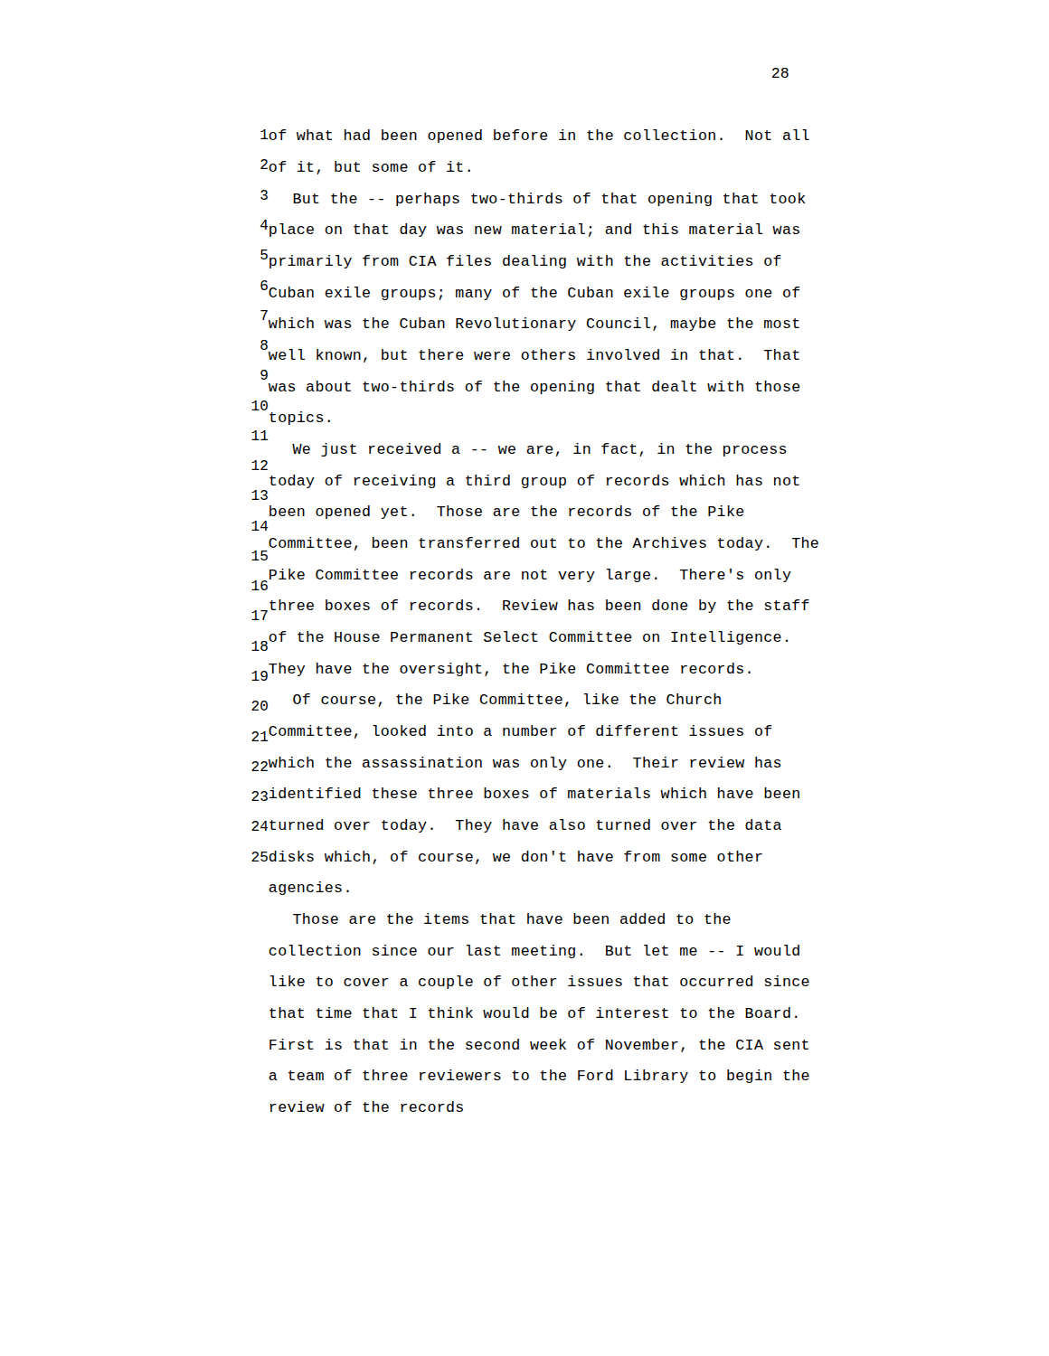28
| 1 2 3 4 5 6 7 8 9 10 11 12 13 14 15 16 17 18 19 20 21 22 23 24 25 | of what had been opened before in the collection. Not all of it, but some of it. But the -- perhaps two-thirds of that opening that took place on that day was new material; and this material was primarily from CIA files dealing with the activities of Cuban exile groups; many of the Cuban exile groups one of which was the Cuban Revolutionary Council, maybe the most well known, but there were others involved in that. That was about two-thirds of the opening that dealt with those topics. We just received a -- we are, in fact, in the process today of receiving a third group of records which has not been opened yet. Those are the records of the Pike Committee, been transferred out to the Archives today. The Pike Committee records are not very large. There's only three boxes of records. Review has been done by the staff of the House Permanent Select Committee on Intelligence. They have the oversight, the Pike Committee records. Of course, the Pike Committee, like the Church Committee, looked into a number of different issues of which the assassination was only one. Their review has identified these three boxes of materials which have been turned over today. They have also turned over the data disks which, of course, we don't have from some other agencies. Those are the items that have been added to the collection since our last meeting. But let me -- I would like to cover a couple of other issues that occurred since that time that I think would be of interest to the Board. First is that in the second week of November, the CIA sent a team of three reviewers to the Ford Library to begin the review of the records |